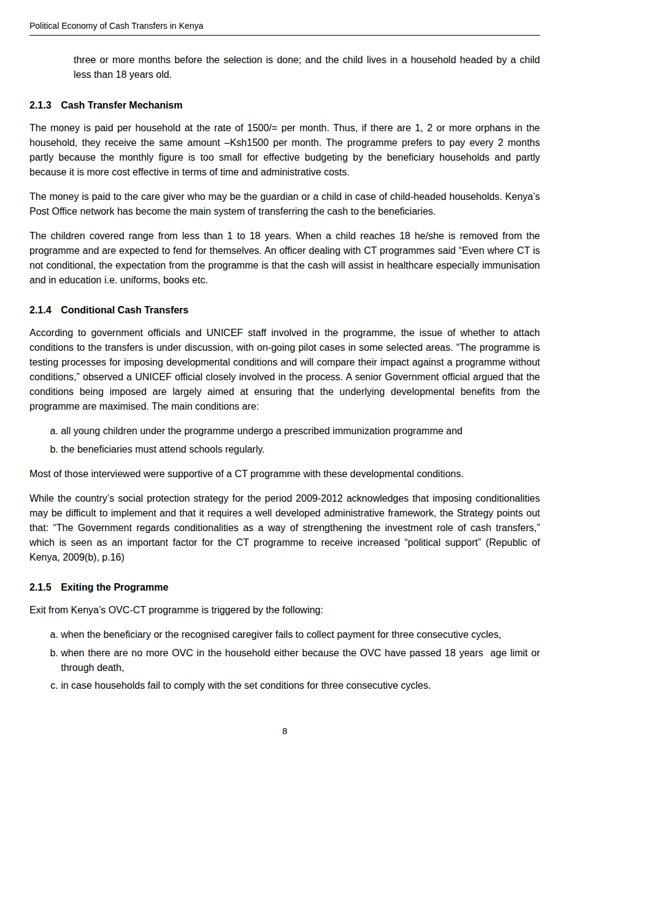Political Economy of Cash Transfers in Kenya
three or more months before the selection is done; and the child lives in a household headed by a child less than 18 years old.
2.1.3 Cash Transfer Mechanism
The money is paid per household at the rate of 1500/= per month. Thus, if there are 1, 2 or more orphans in the household, they receive the same amount –Ksh1500 per month. The programme prefers to pay every 2 months partly because the monthly figure is too small for effective budgeting by the beneficiary households and partly because it is more cost effective in terms of time and administrative costs.
The money is paid to the care giver who may be the guardian or a child in case of child-headed households. Kenya’s Post Office network has become the main system of transferring the cash to the beneficiaries.
The children covered range from less than 1 to 18 years. When a child reaches 18 he/she is removed from the programme and are expected to fend for themselves. An officer dealing with CT programmes said “Even where CT is not conditional, the expectation from the programme is that the cash will assist in healthcare especially immunisation and in education i.e. uniforms, books etc.
2.1.4 Conditional Cash Transfers
According to government officials and UNICEF staff involved in the programme, the issue of whether to attach conditions to the transfers is under discussion, with on-going pilot cases in some selected areas. “The programme is testing processes for imposing developmental conditions and will compare their impact against a programme without conditions,” observed a UNICEF official closely involved in the process. A senior Government official argued that the conditions being imposed are largely aimed at ensuring that the underlying developmental benefits from the programme are maximised. The main conditions are:
all young children under the programme undergo a prescribed immunization programme and
the beneficiaries must attend schools regularly.
Most of those interviewed were supportive of a CT programme with these developmental conditions.
While the country’s social protection strategy for the period 2009-2012 acknowledges that imposing conditionalities may be difficult to implement and that it requires a well developed administrative framework, the Strategy points out that: “The Government regards conditionalities as a way of strengthening the investment role of cash transfers,” which is seen as an important factor for the CT programme to receive increased “political support” (Republic of Kenya, 2009(b), p.16)
2.1.5 Exiting the Programme
Exit from Kenya’s OVC-CT programme is triggered by the following:
when the beneficiary or the recognised caregiver fails to collect payment for three consecutive cycles,
when there are no more OVC in the household either because the OVC have passed 18 years age limit or through death,
in case households fail to comply with the set conditions for three consecutive cycles.
8